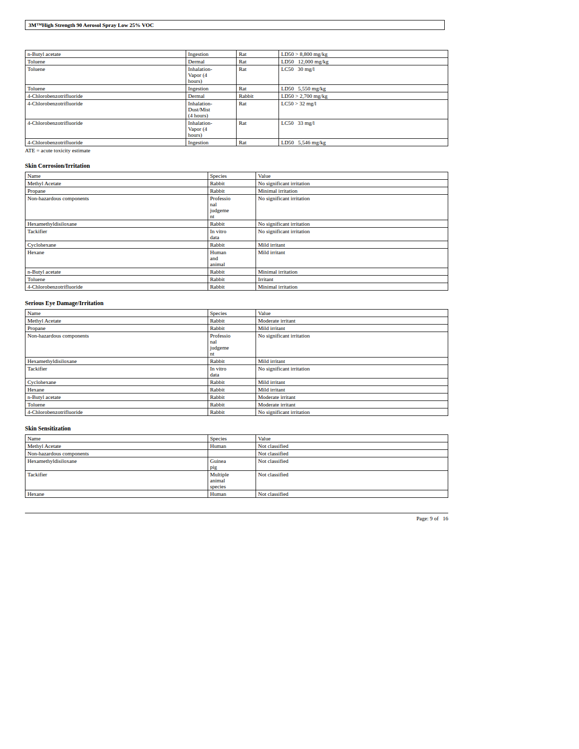3M™High Strength 90 Aerosol Spray Low 25% VOC
| n-Butyl acetate | Ingestion | Rat | LD50 > 8,800 mg/kg |
| Toluene | Dermal | Rat | LD50 12,000 mg/kg |
| Toluene | Inhalation- Vapor (4 hours) | Rat | LC50 30 mg/l |
| Toluene | Ingestion | Rat | LD50 5,550 mg/kg |
| 4-Chlorobenzotrifluoride | Dermal | Rabbit | LD50 > 2,700 mg/kg |
| 4-Chlorobenzotrifluoride | Inhalation- Dust/Mist (4 hours) | Rat | LC50 > 32 mg/l |
| 4-Chlorobenzotrifluoride | Inhalation- Vapor (4 hours) | Rat | LC50 33 mg/l |
| 4-Chlorobenzotrifluoride | Ingestion | Rat | LD50 5,546 mg/kg |
ATE = acute toxicity estimate
Skin Corrosion/Irritation
| Name | Species | Value |
| --- | --- | --- |
| Methyl Acetate | Rabbit | No significant irritation |
| Propane | Rabbit | Minimal irritation |
| Non-hazardous components | Professio nal judgeme nt | No significant irritation |
| Hexamethyldisiloxane | Rabbit | No significant irritation |
| Tackifier | In vitro data | No significant irritation |
| Cyclohexane | Rabbit | Mild irritant |
| Hexane | Human and animal | Mild irritant |
| n-Butyl acetate | Rabbit | Minimal irritation |
| Toluene | Rabbit | Irritant |
| 4-Chlorobenzotrifluoride | Rabbit | Minimal irritation |
Serious Eye Damage/Irritation
| Name | Species | Value |
| --- | --- | --- |
| Methyl Acetate | Rabbit | Moderate irritant |
| Propane | Rabbit | Mild irritant |
| Non-hazardous components | Professio nal judgeme nt | No significant irritation |
| Hexamethyldisiloxane | Rabbit | Mild irritant |
| Tackifier | In vitro data | No significant irritation |
| Cyclohexane | Rabbit | Mild irritant |
| Hexane | Rabbit | Mild irritant |
| n-Butyl acetate | Rabbit | Moderate irritant |
| Toluene | Rabbit | Moderate irritant |
| 4-Chlorobenzotrifluoride | Rabbit | No significant irritation |
Skin Sensitization
| Name | Species | Value |
| --- | --- | --- |
| Methyl Acetate | Human | Not classified |
| Non-hazardous components | | Not classified |
| Hexamethyldisiloxane | Guinea pig | Not classified |
| Tackifier | Multiple animal species | Not classified |
| Hexane | Human | Not classified |
Page: 9 of 16